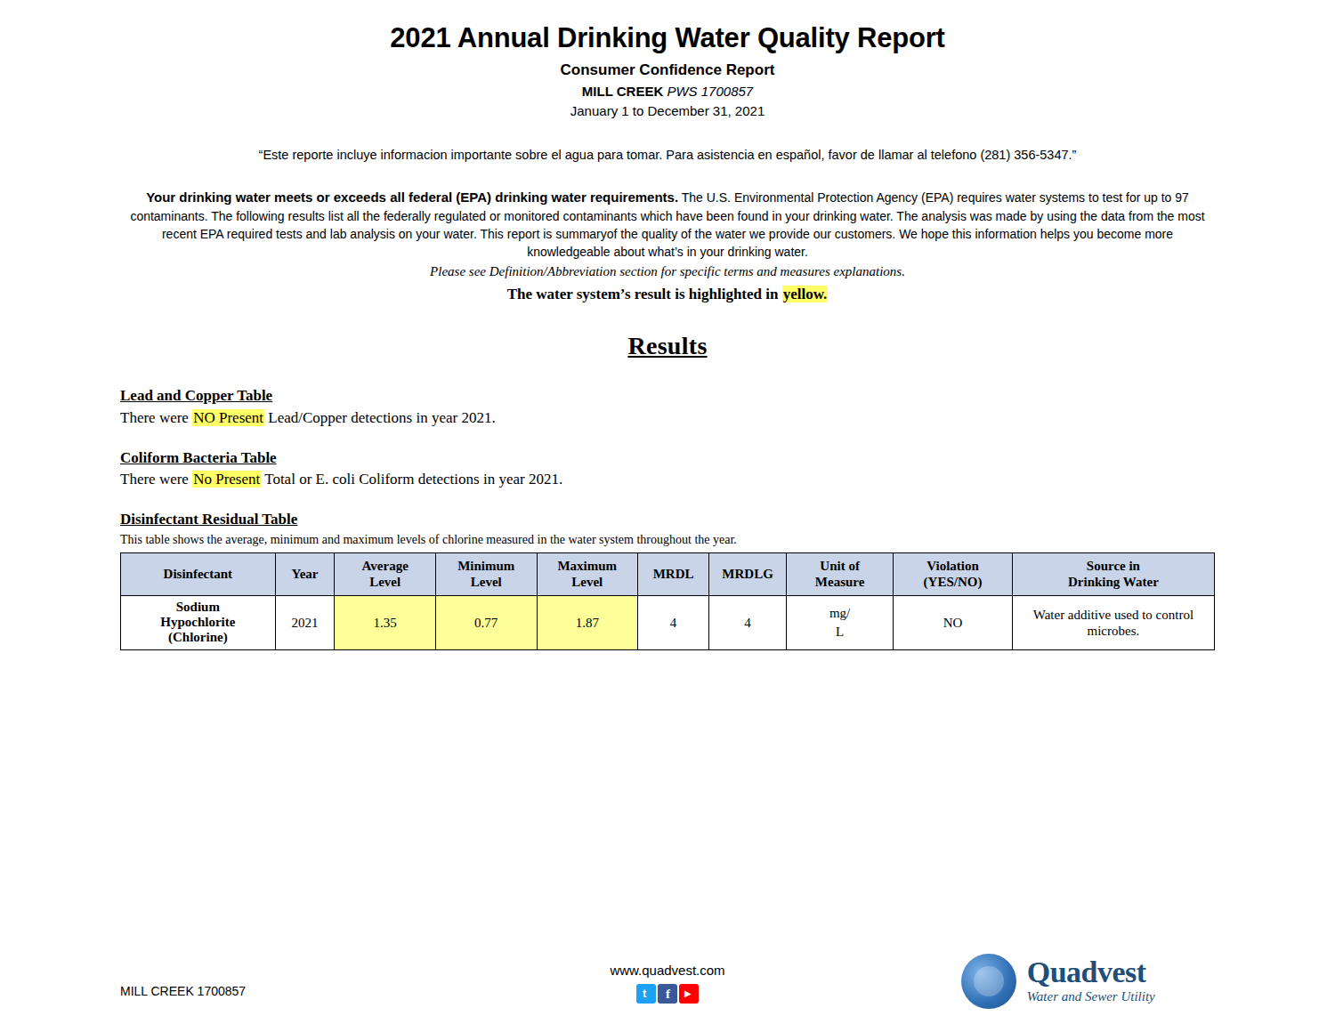2021 Annual Drinking Water Quality Report
Consumer Confidence Report
MILL CREEK PWS 1700857
January 1 to December 31, 2021
“Este reporte incluye informacion importante sobre el agua para tomar. Para asistencia en español, favor de llamar al telefono (281) 356-5347.”
Your drinking water meets or exceeds all federal (EPA) drinking water requirements. The U.S. Environmental Protection Agency (EPA) requires water systems to test for up to 97 contaminants. The following results list all the federally regulated or monitored contaminants which have been found in your drinking water. The analysis was made by using the data from the most recent EPA required tests and lab analysis on your water. This report is summaryof the quality of the water we provide our customers. We hope this information helps you become more knowledgeable about what’s in your drinking water. Please see Definition/Abbreviation section for specific terms and measures explanations. The water system’s result is highlighted in yellow.
Results
Lead and Copper Table
There were NO Present Lead/Copper detections in year 2021.
Coliform Bacteria Table
There were No Present Total or E. coli Coliform detections in year 2021.
Disinfectant Residual Table
This table shows the average, minimum and maximum levels of chlorine measured in the water system throughout the year.
| Disinfectant | Year | Average Level | Minimum Level | Maximum Level | MRDL | MRDLG | Unit of Measure | Violation (YES/NO) | Source in Drinking Water |
| --- | --- | --- | --- | --- | --- | --- | --- | --- | --- |
| Sodium Hypochlorite (Chlorine) | 2021 | 1.35 | 0.77 | 1.87 | 4 | 4 | mg/ L | NO | Water additive used to control microbes. |
MILL CREEK 1700857
www.quadvest.com
Quadvest
Water and Sewer Utility